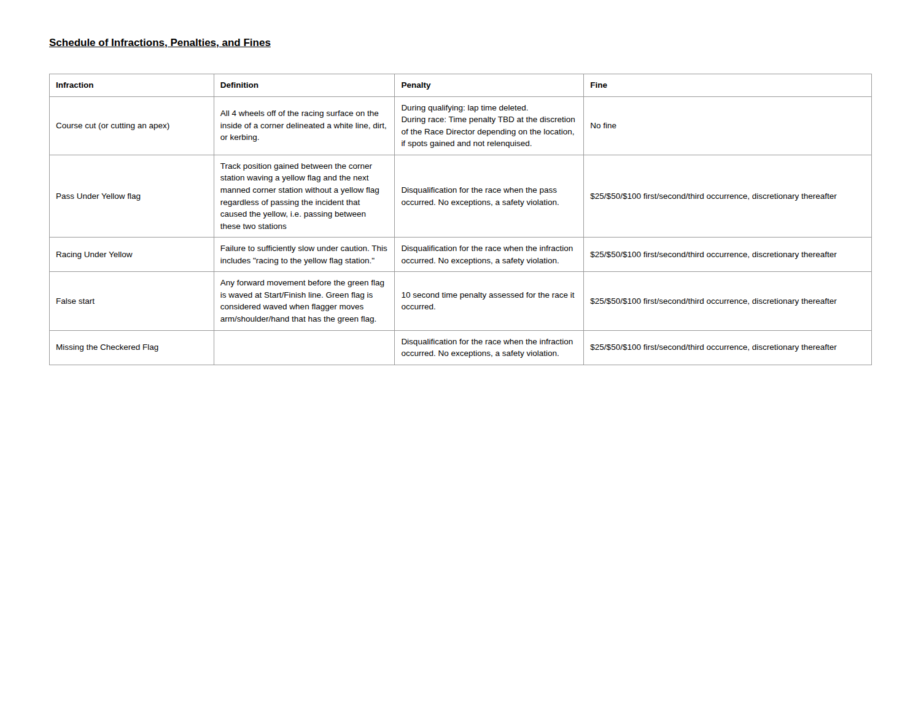Schedule of Infractions, Penalties, and Fines
| Infraction | Definition | Penalty | Fine |
| --- | --- | --- | --- |
| Course cut (or cutting an apex) | All 4 wheels off of the racing surface on the inside of a corner delineated a white line, dirt, or kerbing. | During qualifying: lap time deleted. During race: Time penalty TBD at the discretion of the Race Director depending on the location, if spots gained and not relenquised. | No fine |
| Pass Under Yellow flag | Track position gained between the corner station waving a yellow flag and the next manned corner station without a yellow flag regardless of passing the incident that caused the yellow, i.e. passing between these two stations | Disqualification for the race when the pass occurred. No exceptions, a safety violation. | $25/$50/$100 first/second/third occurrence, discretionary thereafter |
| Racing Under Yellow | Failure to sufficiently slow under caution. This includes "racing to the yellow flag station." | Disqualification for the race when the infraction occurred. No exceptions, a safety violation. | $25/$50/$100 first/second/third occurrence, discretionary thereafter |
| False start | Any forward movement before the green flag is waved at Start/Finish line. Green flag is considered waved when flagger moves arm/shoulder/hand that has the green flag. | 10 second time penalty assessed for the race it occurred. | $25/$50/$100 first/second/third occurrence, discretionary thereafter |
| Missing the Checkered Flag | | Disqualification for the race when the infraction occurred. No exceptions, a safety violation. | $25/$50/$100 first/second/third occurrence, discretionary thereafter |